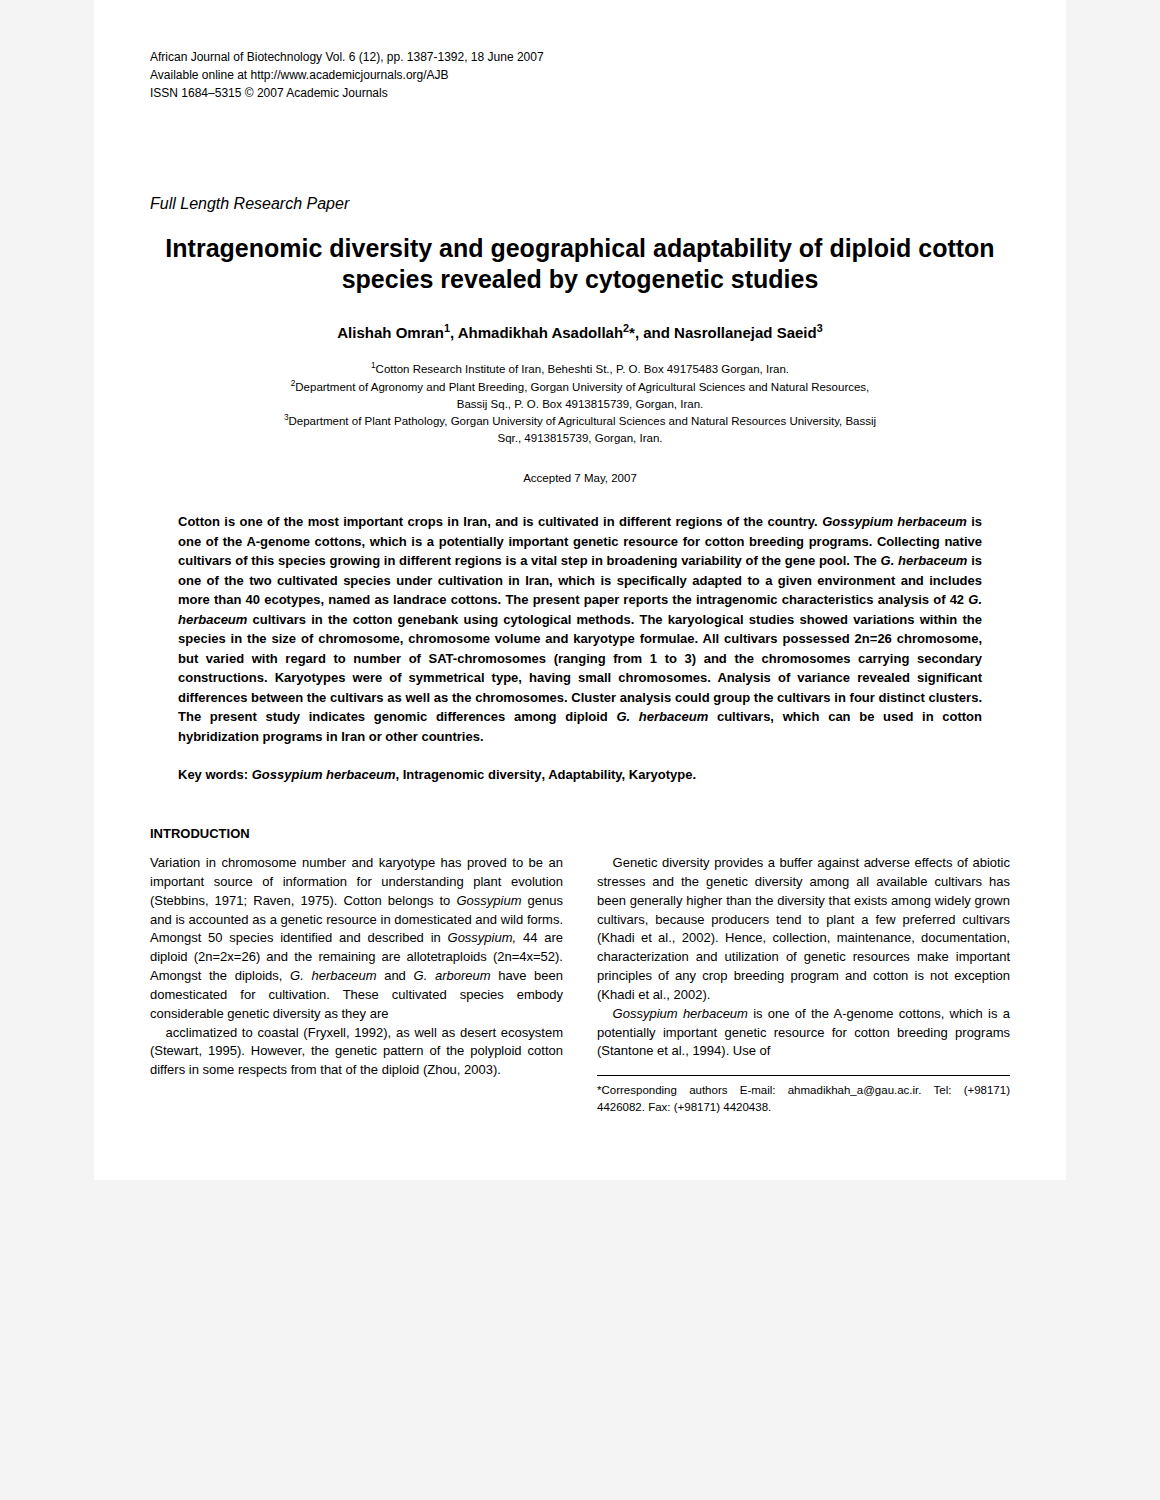African Journal of Biotechnology Vol. 6 (12), pp. 1387-1392, 18 June 2007
Available online at http://www.academicjournals.org/AJB
ISSN 1684–5315 © 2007 Academic Journals
Full Length Research Paper
Intragenomic diversity and geographical adaptability of diploid cotton species revealed by cytogenetic studies
Alishah Omran1, Ahmadikhah Asadollah2*, and Nasrollanejad Saeid3
1Cotton Research Institute of Iran, Beheshti St., P. O. Box 49175483 Gorgan, Iran.
2Department of Agronomy and Plant Breeding, Gorgan University of Agricultural Sciences and Natural Resources,
Bassij Sq., P. O. Box 4913815739, Gorgan, Iran.
3Department of Plant Pathology, Gorgan University of Agricultural Sciences and Natural Resources University, Bassij
Sqr., 4913815739, Gorgan, Iran.
Accepted 7 May, 2007
Cotton is one of the most important crops in Iran, and is cultivated in different regions of the country. Gossypium herbaceum is one of the A-genome cottons, which is a potentially important genetic resource for cotton breeding programs. Collecting native cultivars of this species growing in different regions is a vital step in broadening variability of the gene pool. The G. herbaceum is one of the two cultivated species under cultivation in Iran, which is specifically adapted to a given environment and includes more than 40 ecotypes, named as landrace cottons. The present paper reports the intragenomic characteristics analysis of 42 G. herbaceum cultivars in the cotton genebank using cytological methods. The karyological studies showed variations within the species in the size of chromosome, chromosome volume and karyotype formulae. All cultivars possessed 2n=26 chromosome, but varied with regard to number of SAT-chromosomes (ranging from 1 to 3) and the chromosomes carrying secondary constructions. Karyotypes were of symmetrical type, having small chromosomes. Analysis of variance revealed significant differences between the cultivars as well as the chromosomes. Cluster analysis could group the cultivars in four distinct clusters. The present study indicates genomic differences among diploid G. herbaceum cultivars, which can be used in cotton hybridization programs in Iran or other countries.
Key words: Gossypium herbaceum, Intragenomic diversity, Adaptability, Karyotype.
Introduction
Variation in chromosome number and karyotype has proved to be an important source of information for understanding plant evolution (Stebbins, 1971; Raven, 1975). Cotton belongs to Gossypium genus and is accounted as a genetic resource in domesticated and wild forms. Amongst 50 species identified and described in Gossypium, 44 are diploid (2n=2x=26) and the remaining are allotetraploids (2n=4x=52). Amongst the diploids, G. herbaceum and G. arboreum have been domesticated for cultivation. These cultivated species embody considerable genetic diversity as they are
acclimatized to coastal (Fryxell, 1992), as well as desert ecosystem (Stewart, 1995). However, the genetic pattern of the polyploid cotton differs in some respects from that of the diploid (Zhou, 2003).
Genetic diversity provides a buffer against adverse effects of abiotic stresses and the genetic diversity among all available cultivars has been generally higher than the diversity that exists among widely grown cultivars, because producers tend to plant a few preferred cultivars (Khadi et al., 2002). Hence, collection, maintenance, documentation, characterization and utilization of genetic resources make important principles of any crop breeding program and cotton is not exception (Khadi et al., 2002).
Gossypium herbaceum is one of the A-genome cottons, which is a potentially important genetic resource for cotton breeding programs (Stantone et al., 1994). Use of
*Corresponding authors E-mail: ahmadikhah_a@gau.ac.ir. Tel: (+98171) 4426082. Fax: (+98171) 4420438.